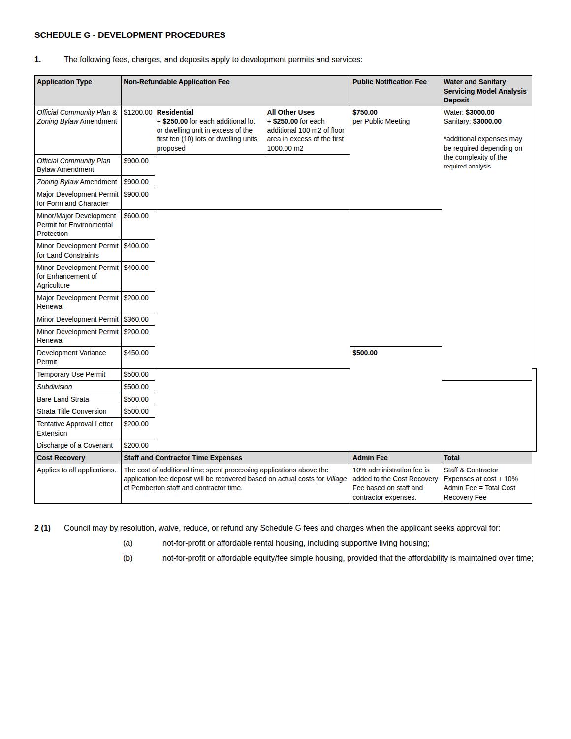SCHEDULE G - DEVELOPMENT PROCEDURES
1. The following fees, charges, and deposits apply to development permits and services:
| Application Type | Non-Refundable Application Fee | Public Notification Fee | Water and Sanitary Servicing Model Analysis Deposit |
| --- | --- | --- | --- |
| Official Community Plan & Zoning Bylaw Amendment | $1200.00 | Residential + $250.00 for each additional lot or dwelling unit in excess of the first ten (10) lots or dwelling units proposed | All Other Uses + $250.00 for each additional 100 m2 of floor area in excess of the first 1000.00 m2 | $750.00 per Public Meeting | Water: $3000.00 Sanitary: $3000.00 *additional expenses may be required depending on the complexity of the required analysis |
| Official Community Plan Bylaw Amendment | $900.00 | |
| Zoning Bylaw Amendment | $900.00 |
| Major Development Permit for Form and Character | $900.00 |
| Minor/Major Development Permit for Environmental Protection | $600.00 | | |
| Minor Development Permit for Land Constraints | $400.00 |
| Minor Development Permit for Enhancement of Agriculture | $400.00 |
| Major Development Permit Renewal | $200.00 |
| Minor Development Permit | $360.00 |
| Minor Development Permit Renewal | $200.00 |
| Development Variance Permit | $450.00 | $500.00 |
| Temporary Use Permit | $500.00 | | |
| Subdivision | $500.00 |
| Bare Land Strata | $500.00 |
| Strata Title Conversion | $500.00 |
| Tentative Approval Letter Extension | $200.00 |
| Discharge of a Covenant | $200.00 |
| Cost Recovery | Staff and Contractor Time Expenses | Admin Fee | Total |
| Applies to all applications. | The cost of additional time spent processing applications above the application fee deposit will be recovered based on actual costs for Village of Pemberton staff and contractor time. | 10% administration fee is added to the Cost Recovery Fee based on staff and contractor expenses. | Staff & Contractor Expenses at cost + 10% Admin Fee = Total Cost Recovery Fee |
2 (1)
Council may by resolution, waive, reduce, or refund any Schedule G fees and charges when the applicant seeks approval for:
(a)
not-for-profit or affordable rental housing, including supportive living housing;
(b)
not-for-profit or affordable equity/fee simple housing, provided that the affordability is maintained over time;